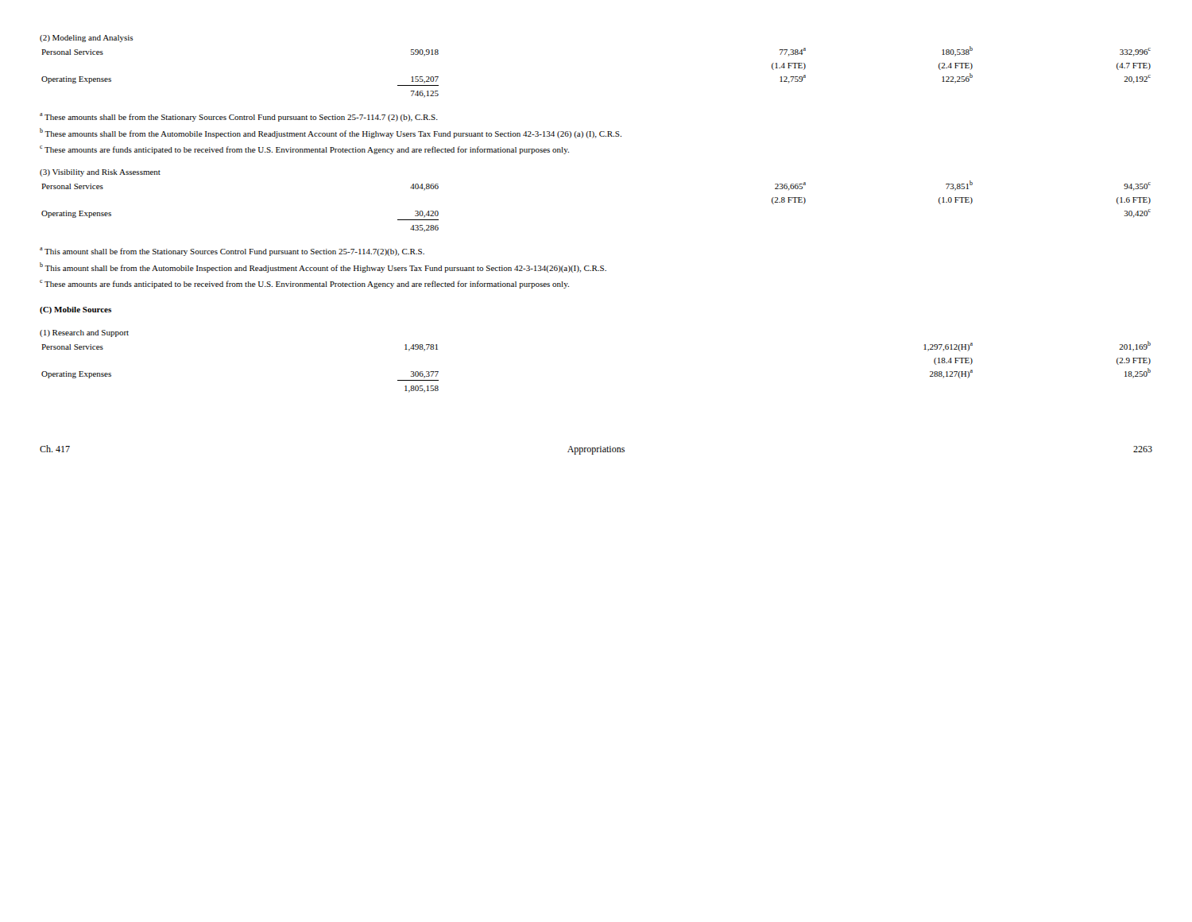(2) Modeling and Analysis
| Personal Services | 590,918 | | 77,384 a | 180,538 b | 332,996 c |
| | | | (1.4 FTE) | (2.4 FTE) | (4.7 FTE) |
| Operating Expenses | 155,207 | | 12,759 a | 122,256 b | 20,192 c |
| | 746,125 | | | | |
a These amounts shall be from the Stationary Sources Control Fund pursuant to Section 25-7-114.7 (2) (b), C.R.S.
b These amounts shall be from the Automobile Inspection and Readjustment Account of the Highway Users Tax Fund pursuant to Section 42-3-134 (26) (a) (I), C.R.S.
c These amounts are funds anticipated to be received from the U.S. Environmental Protection Agency and are reflected for informational purposes only.
(3) Visibility and Risk Assessment
| Personal Services | 404,866 | | 236,665 a | 73,851 b | 94,350 c |
| | | | (2.8 FTE) | (1.0 FTE) | (1.6 FTE) |
| Operating Expenses | 30,420 | | | | 30,420 c |
| | 435,286 | | | | |
a This amount shall be from the Stationary Sources Control Fund pursuant to Section 25-7-114.7(2)(b), C.R.S.
b This amount shall be from the Automobile Inspection and Readjustment Account of the Highway Users Tax Fund pursuant to Section 42-3-134(26)(a)(I), C.R.S.
c These amounts are funds anticipated to be received from the U.S. Environmental Protection Agency and are reflected for informational purposes only.
(C) Mobile Sources
(1) Research and Support
| Personal Services | 1,498,781 | | | 1,297,612(H) a | 201,169 b |
| | | | | (18.4 FTE) | (2.9 FTE) |
| Operating Expenses | 306,377 | | | 288,127(H) a | 18,250 b |
| | 1,805,158 | | | | |
Ch. 417
Appropriations
2263